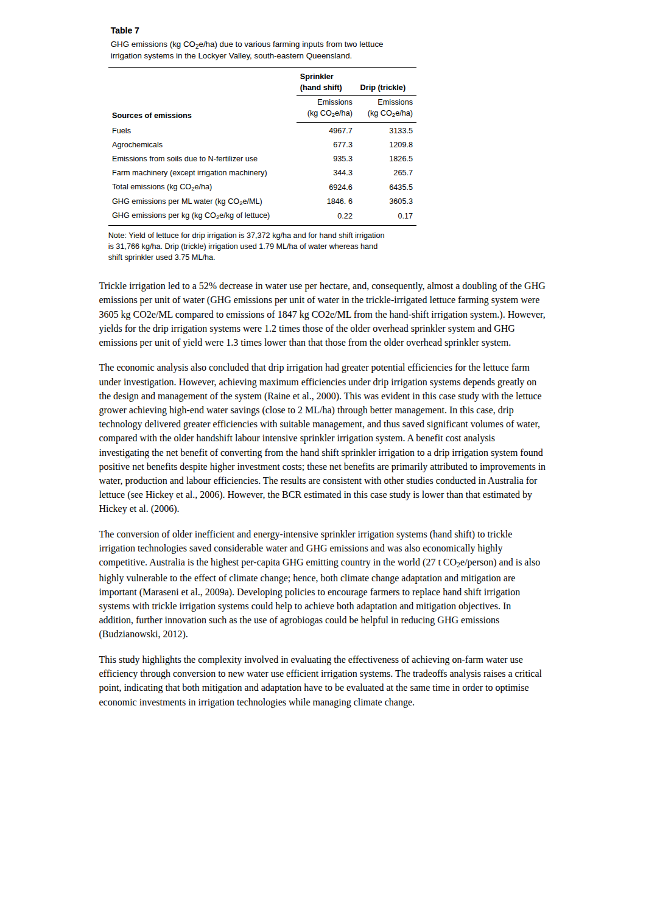Table 7
GHG emissions (kg CO2e/ha) due to various farming inputs from two lettuce irrigation systems in the Lockyer Valley, south-eastern Queensland.
| Sources of emissions | Sprinkler (hand shift) | Drip (trickle) |
| --- | --- | --- |
| Emissions (kg CO 2 e/ha) | Emissions (kg CO 2 e/ha) |
| Fuels | 4967.7 | 3133.5 |
| Agrochemicals | 677.3 | 1209.8 |
| Emissions from soils due to N-fertilizer use | 935.3 | 1826.5 |
| Farm machinery (except irrigation machinery) | 344.3 | 265.7 |
| Total emissions (kg CO 2 e/ha) | 6924.6 | 6435.5 |
| GHG emissions per ML water (kg CO 2 e/ML) | 1846. 6 | 3605.3 |
| GHG emissions per kg (kg CO 2 e/kg of lettuce) | 0.22 | 0.17 |
Note: Yield of lettuce for drip irrigation is 37,372 kg/ha and for hand shift irrigation is 31,766 kg/ha. Drip (trickle) irrigation used 1.79 ML/ha of water whereas hand shift sprinkler used 3.75 ML/ha.
Trickle irrigation led to a 52% decrease in water use per hectare, and, consequently, almost a doubling of the GHG emissions per unit of water (GHG emissions per unit of water in the trickle-irrigated lettuce farming system were 3605 kg CO2e/ML compared to emissions of 1847 kg CO2e/ML from the hand-shift irrigation system.). However, yields for the drip irrigation systems were 1.2 times those of the older overhead sprinkler system and GHG emissions per unit of yield were 1.3 times lower than that those from the older overhead sprinkler system.
The economic analysis also concluded that drip irrigation had greater potential efficiencies for the lettuce farm under investigation. However, achieving maximum efficiencies under drip irrigation systems depends greatly on the design and management of the system (Raine et al., 2000). This was evident in this case study with the lettuce grower achieving high-end water savings (close to 2 ML/ha) through better management. In this case, drip technology delivered greater efficiencies with suitable management, and thus saved significant volumes of water, compared with the older handshift labour intensive sprinkler irrigation system. A benefit cost analysis investigating the net benefit of converting from the hand shift sprinkler irrigation to a drip irrigation system found positive net benefits despite higher investment costs; these net benefits are primarily attributed to improvements in water, production and labour efficiencies. The results are consistent with other studies conducted in Australia for lettuce (see Hickey et al., 2006). However, the BCR estimated in this case study is lower than that estimated by Hickey et al. (2006).
The conversion of older inefficient and energy-intensive sprinkler irrigation systems (hand shift) to trickle irrigation technologies saved considerable water and GHG emissions and was also economically highly competitive. Australia is the highest per-capita GHG emitting country in the world (27 t CO2e/person) and is also highly vulnerable to the effect of climate change; hence, both climate change adaptation and mitigation are important (Maraseni et al., 2009a). Developing policies to encourage farmers to replace hand shift irrigation systems with trickle irrigation systems could help to achieve both adaptation and mitigation objectives. In addition, further innovation such as the use of agrobiogas could be helpful in reducing GHG emissions (Budzianowski, 2012).
This study highlights the complexity involved in evaluating the effectiveness of achieving on-farm water use efficiency through conversion to new water use efficient irrigation systems. The tradeoffs analysis raises a critical point, indicating that both mitigation and adaptation have to be evaluated at the same time in order to optimise economic investments in irrigation technologies while managing climate change.